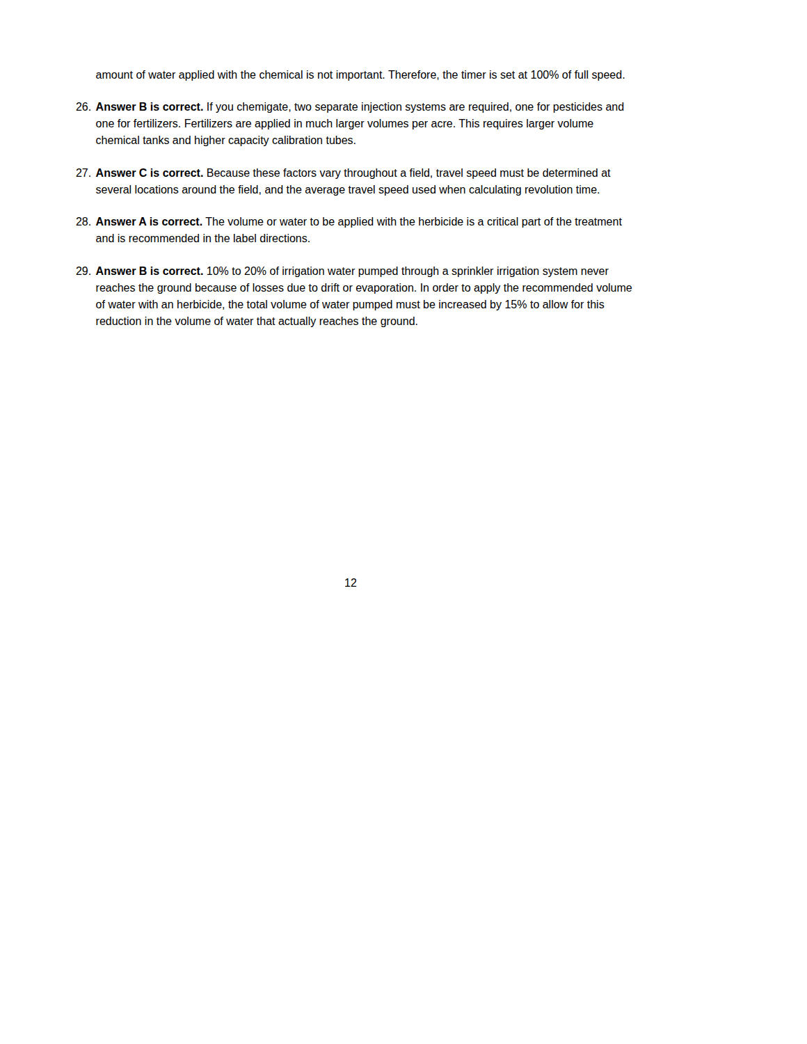amount of water applied with the chemical is not important. Therefore, the timer is set at 100% of full speed.
26. Answer B is correct. If you chemigate, two separate injection systems are required, one for pesticides and one for fertilizers. Fertilizers are applied in much larger volumes per acre. This requires larger volume chemical tanks and higher capacity calibration tubes.
27. Answer C is correct. Because these factors vary throughout a field, travel speed must be determined at several locations around the field, and the average travel speed used when calculating revolution time.
28. Answer A is correct. The volume or water to be applied with the herbicide is a critical part of the treatment and is recommended in the label directions.
29. Answer B is correct. 10% to 20% of irrigation water pumped through a sprinkler irrigation system never reaches the ground because of losses due to drift or evaporation. In order to apply the recommended volume of water with an herbicide, the total volume of water pumped must be increased by 15% to allow for this reduction in the volume of water that actually reaches the ground.
12